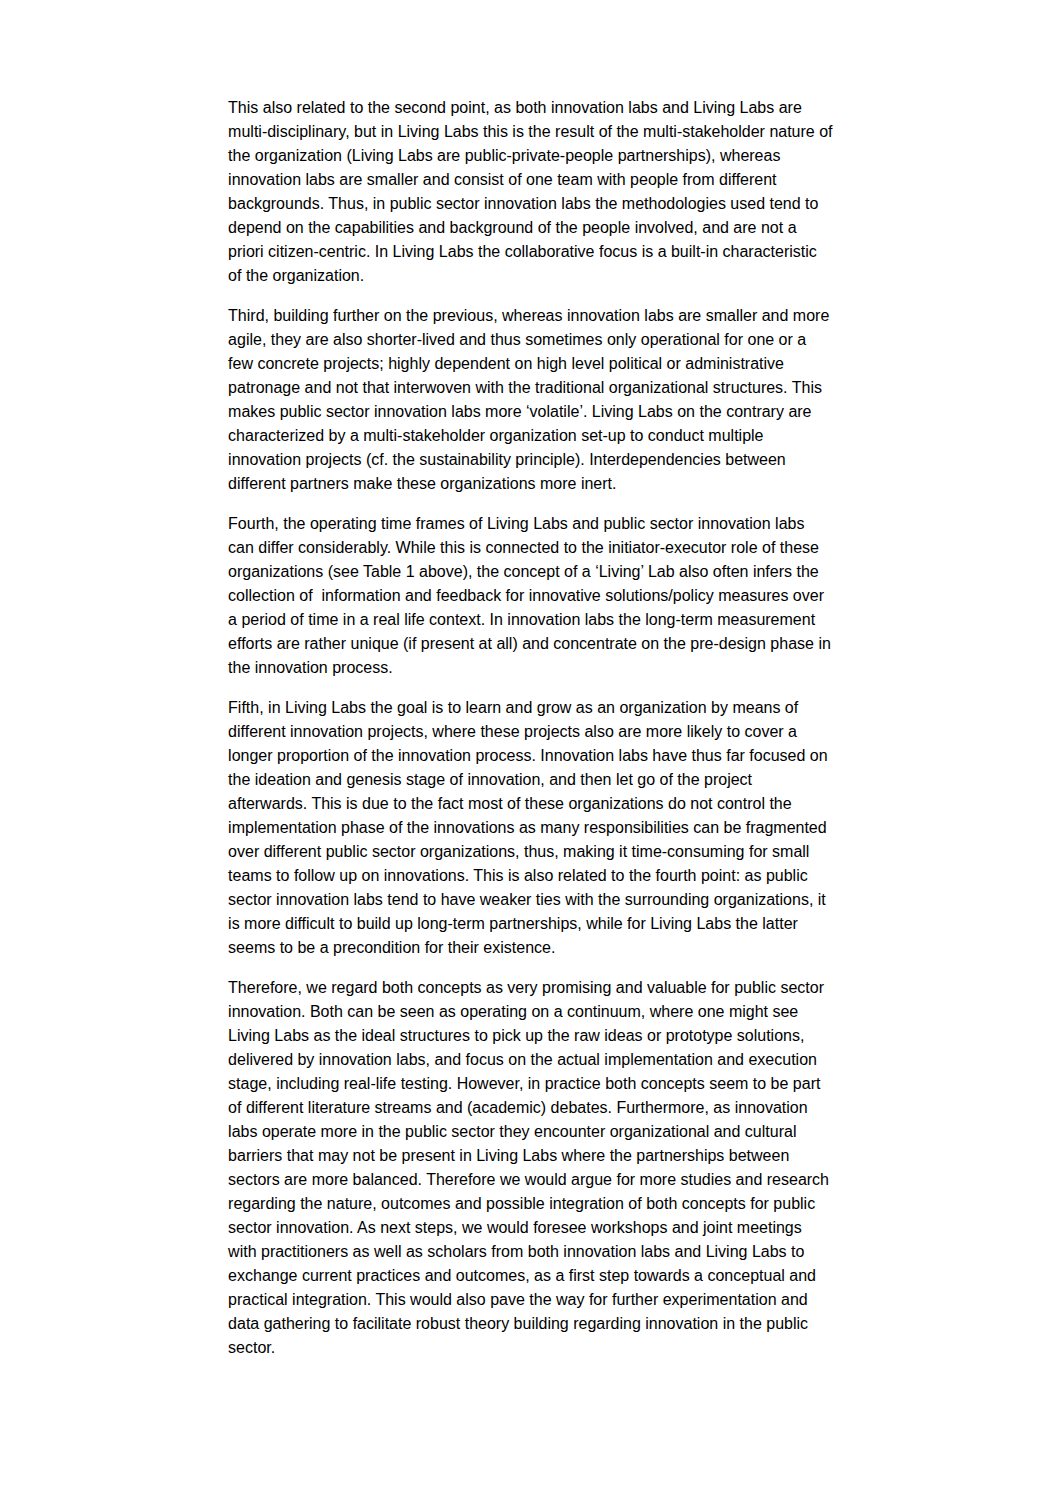This also related to the second point, as both innovation labs and Living Labs are multi-disciplinary, but in Living Labs this is the result of the multi-stakeholder nature of the organization (Living Labs are public-private-people partnerships), whereas innovation labs are smaller and consist of one team with people from different backgrounds. Thus, in public sector innovation labs the methodologies used tend to depend on the capabilities and background of the people involved, and are not a priori citizen-centric. In Living Labs the collaborative focus is a built-in characteristic of the organization.
Third, building further on the previous, whereas innovation labs are smaller and more agile, they are also shorter-lived and thus sometimes only operational for one or a few concrete projects; highly dependent on high level political or administrative patronage and not that interwoven with the traditional organizational structures. This makes public sector innovation labs more ‘volatile’. Living Labs on the contrary are characterized by a multi-stakeholder organization set-up to conduct multiple innovation projects (cf. the sustainability principle). Interdependencies between different partners make these organizations more inert.
Fourth, the operating time frames of Living Labs and public sector innovation labs can differ considerably. While this is connected to the initiator-executor role of these organizations (see Table 1 above), the concept of a ‘Living’ Lab also often infers the collection of information and feedback for innovative solutions/policy measures over a period of time in a real life context. In innovation labs the long-term measurement efforts are rather unique (if present at all) and concentrate on the pre-design phase in the innovation process.
Fifth, in Living Labs the goal is to learn and grow as an organization by means of different innovation projects, where these projects also are more likely to cover a longer proportion of the innovation process. Innovation labs have thus far focused on the ideation and genesis stage of innovation, and then let go of the project afterwards. This is due to the fact most of these organizations do not control the implementation phase of the innovations as many responsibilities can be fragmented over different public sector organizations, thus, making it time-consuming for small teams to follow up on innovations. This is also related to the fourth point: as public sector innovation labs tend to have weaker ties with the surrounding organizations, it is more difficult to build up long-term partnerships, while for Living Labs the latter seems to be a precondition for their existence.
Therefore, we regard both concepts as very promising and valuable for public sector innovation. Both can be seen as operating on a continuum, where one might see Living Labs as the ideal structures to pick up the raw ideas or prototype solutions, delivered by innovation labs, and focus on the actual implementation and execution stage, including real-life testing. However, in practice both concepts seem to be part of different literature streams and (academic) debates. Furthermore, as innovation labs operate more in the public sector they encounter organizational and cultural barriers that may not be present in Living Labs where the partnerships between sectors are more balanced. Therefore we would argue for more studies and research regarding the nature, outcomes and possible integration of both concepts for public sector innovation. As next steps, we would foresee workshops and joint meetings with practitioners as well as scholars from both innovation labs and Living Labs to exchange current practices and outcomes, as a first step towards a conceptual and practical integration. This would also pave the way for further experimentation and data gathering to facilitate robust theory building regarding innovation in the public sector.